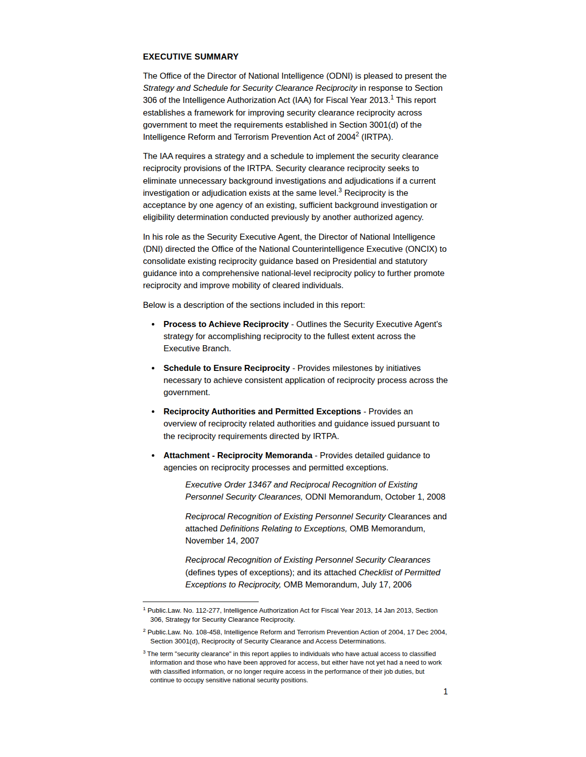EXECUTIVE SUMMARY
The Office of the Director of National Intelligence (ODNI) is pleased to present the Strategy and Schedule for Security Clearance Reciprocity in response to Section 306 of the Intelligence Authorization Act (IAA) for Fiscal Year 2013.1 This report establishes a framework for improving security clearance reciprocity across government to meet the requirements established in Section 3001(d) of the Intelligence Reform and Terrorism Prevention Act of 20042 (IRTPA).
The IAA requires a strategy and a schedule to implement the security clearance reciprocity provisions of the IRTPA. Security clearance reciprocity seeks to eliminate unnecessary background investigations and adjudications if a current investigation or adjudication exists at the same level.3 Reciprocity is the acceptance by one agency of an existing, sufficient background investigation or eligibility determination conducted previously by another authorized agency.
In his role as the Security Executive Agent, the Director of National Intelligence (DNI) directed the Office of the National Counterintelligence Executive (ONCIX) to consolidate existing reciprocity guidance based on Presidential and statutory guidance into a comprehensive national-level reciprocity policy to further promote reciprocity and improve mobility of cleared individuals.
Below is a description of the sections included in this report:
Process to Achieve Reciprocity - Outlines the Security Executive Agent's strategy for accomplishing reciprocity to the fullest extent across the Executive Branch.
Schedule to Ensure Reciprocity - Provides milestones by initiatives necessary to achieve consistent application of reciprocity process across the government.
Reciprocity Authorities and Permitted Exceptions - Provides an overview of reciprocity related authorities and guidance issued pursuant to the reciprocity requirements directed by IRTPA.
Attachment - Reciprocity Memoranda - Provides detailed guidance to agencies on reciprocity processes and permitted exceptions.
Executive Order 13467 and Reciprocal Recognition of Existing Personnel Security Clearances, ODNI Memorandum, October 1, 2008
Reciprocal Recognition of Existing Personnel Security Clearances and attached Definitions Relating to Exceptions, OMB Memorandum, November 14, 2007
Reciprocal Recognition of Existing Personnel Security Clearances (defines types of exceptions); and its attached Checklist of Permitted Exceptions to Reciprocity, OMB Memorandum, July 17, 2006
1 Public.Law. No. 112-277, Intelligence Authorization Act for Fiscal Year 2013, 14 Jan 2013, Section 306, Strategy for Security Clearance Reciprocity.
2 Public.Law. No. 108-458, Intelligence Reform and Terrorism Prevention Action of 2004, 17 Dec 2004, Section 3001(d), Reciprocity of Security Clearance and Access Determinations.
3 The term "security clearance" in this report applies to individuals who have actual access to classified information and those who have been approved for access, but either have not yet had a need to work with classified information, or no longer require access in the performance of their job duties, but continue to occupy sensitive national security positions.
1